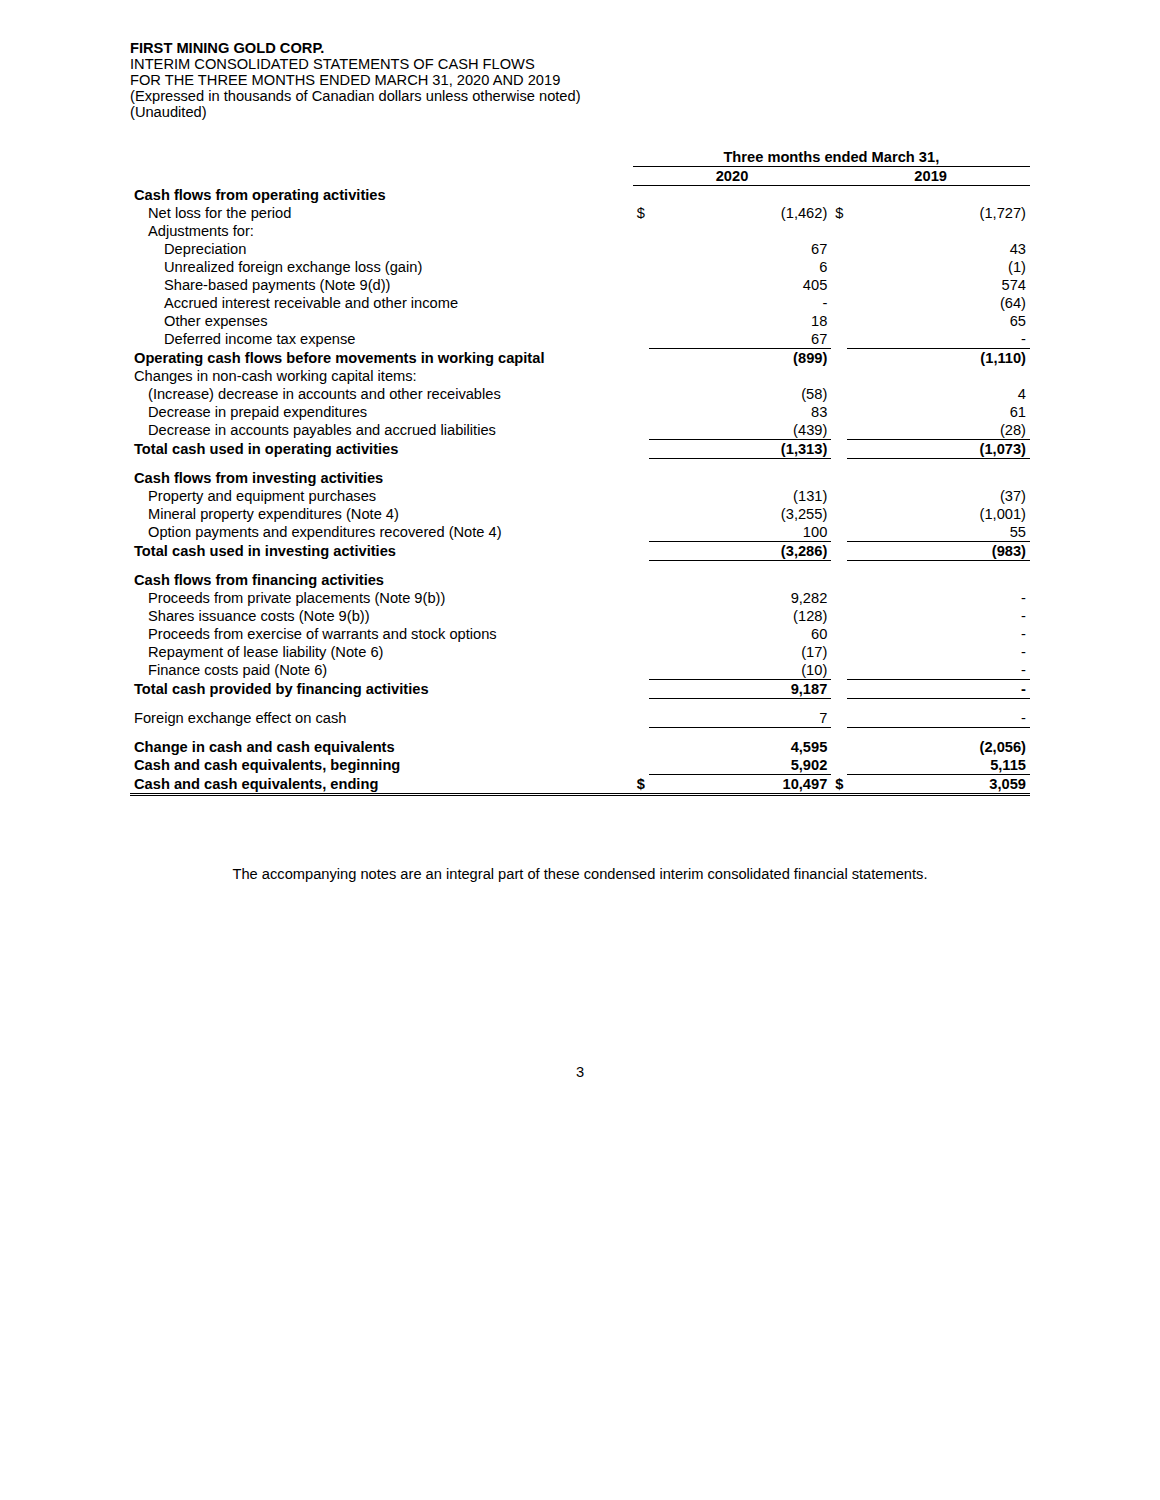FIRST MINING GOLD CORP.
INTERIM CONSOLIDATED STATEMENTS OF CASH FLOWS
FOR THE THREE MONTHS ENDED MARCH 31, 2020 AND 2019
(Expressed in thousands of Canadian dollars unless otherwise noted)
(Unaudited)
| | Three months ended March 31, |
| --- | --- |
| | 2020 | 2019 |
| Cash flows from operating activities | | | | |
| Net loss for the period | $ | (1,462) | $ | (1,727) |
| Adjustments for: | | | | |
| Depreciation | | 67 | | 43 |
| Unrealized foreign exchange loss (gain) | | 6 | | (1) |
| Share-based payments (Note 9(d)) | | 405 | | 574 |
| Accrued interest receivable and other income | | - | | (64) |
| Other expenses | | 18 | | 65 |
| Deferred income tax expense | | 67 | | - |
| Operating cash flows before movements in working capital | | (899) | | (1,110) |
| Changes in non-cash working capital items: | | | | |
| (Increase) decrease in accounts and other receivables | | (58) | | 4 |
| Decrease in prepaid expenditures | | 83 | | 61 |
| Decrease in accounts payables and accrued liabilities | | (439) | | (28) |
| Total cash used in operating activities | | (1,313) | | (1,073) |
| Cash flows from investing activities | | | | |
| Property and equipment purchases | | (131) | | (37) |
| Mineral property expenditures (Note 4) | | (3,255) | | (1,001) |
| Option payments and expenditures recovered (Note 4) | | 100 | | 55 |
| Total cash used in investing activities | | (3,286) | | (983) |
| Cash flows from financing activities | | | | |
| Proceeds from private placements (Note 9(b)) | | 9,282 | | - |
| Shares issuance costs (Note 9(b)) | | (128) | | - |
| Proceeds from exercise of warrants and stock options | | 60 | | - |
| Repayment of lease liability (Note 6) | | (17) | | - |
| Finance costs paid (Note 6) | | (10) | | - |
| Total cash provided by financing activities | | 9,187 | | - |
| Foreign exchange effect on cash | | 7 | | - |
| Change in cash and cash equivalents | | 4,595 | | (2,056) |
| Cash and cash equivalents, beginning | | 5,902 | | 5,115 |
| Cash and cash equivalents, ending | $ | 10,497 | $ | 3,059 |
The accompanying notes are an integral part of these condensed interim consolidated financial statements.
3